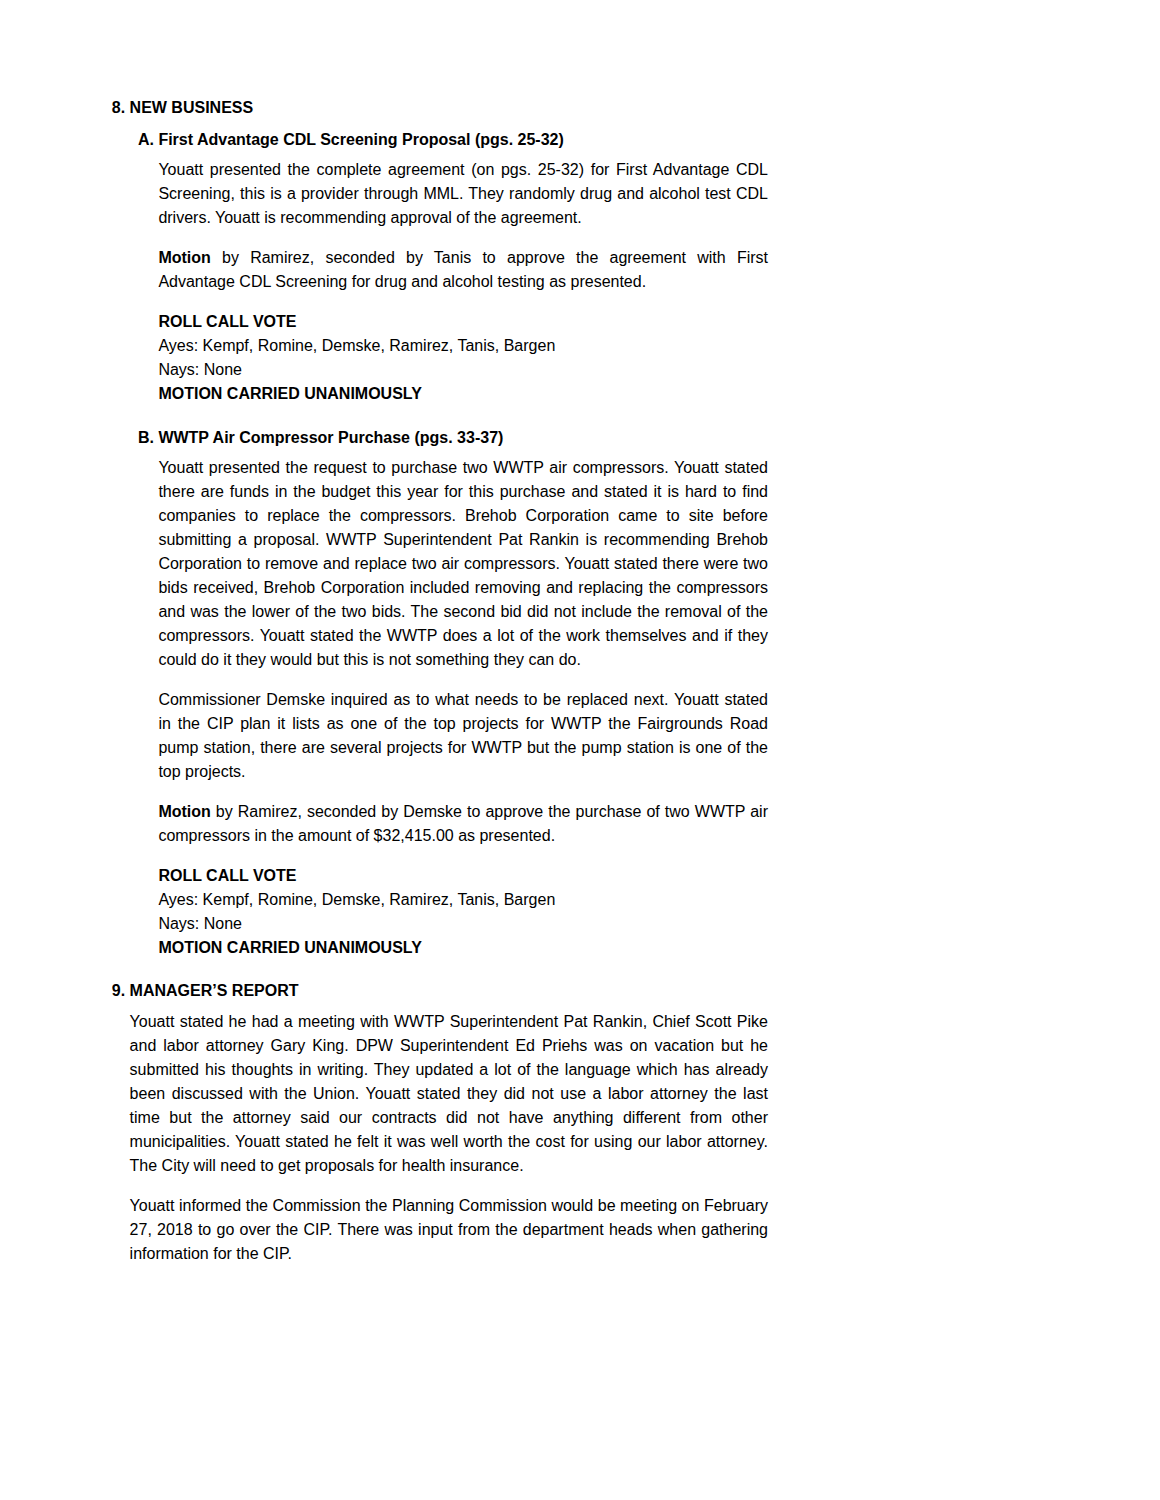NEW BUSINESS
First Advantage CDL Screening Proposal (pgs. 25-32)
Youatt presented the complete agreement (on pgs. 25-32) for First Advantage CDL Screening, this is a provider through MML. They randomly drug and alcohol test CDL drivers. Youatt is recommending approval of the agreement.
Motion by Ramirez, seconded by Tanis to approve the agreement with First Advantage CDL Screening for drug and alcohol testing as presented.
ROLL CALL VOTE
Ayes: Kempf, Romine, Demske, Ramirez, Tanis, Bargen
Nays: None
MOTION CARRIED UNANIMOUSLY
WWTP Air Compressor Purchase (pgs. 33-37)
Youatt presented the request to purchase two WWTP air compressors. Youatt stated there are funds in the budget this year for this purchase and stated it is hard to find companies to replace the compressors. Brehob Corporation came to site before submitting a proposal. WWTP Superintendent Pat Rankin is recommending Brehob Corporation to remove and replace two air compressors. Youatt stated there were two bids received, Brehob Corporation included removing and replacing the compressors and was the lower of the two bids. The second bid did not include the removal of the compressors. Youatt stated the WWTP does a lot of the work themselves and if they could do it they would but this is not something they can do.
Commissioner Demske inquired as to what needs to be replaced next. Youatt stated in the CIP plan it lists as one of the top projects for WWTP the Fairgrounds Road pump station, there are several projects for WWTP but the pump station is one of the top projects.
Motion by Ramirez, seconded by Demske to approve the purchase of two WWTP air compressors in the amount of $32,415.00 as presented.
ROLL CALL VOTE
Ayes: Kempf, Romine, Demske, Ramirez, Tanis, Bargen
Nays: None
MOTION CARRIED UNANIMOUSLY
MANAGER’S REPORT
Youatt stated he had a meeting with WWTP Superintendent Pat Rankin, Chief Scott Pike and labor attorney Gary King. DPW Superintendent Ed Priehs was on vacation but he submitted his thoughts in writing. They updated a lot of the language which has already been discussed with the Union. Youatt stated they did not use a labor attorney the last time but the attorney said our contracts did not have anything different from other municipalities. Youatt stated he felt it was well worth the cost for using our labor attorney. The City will need to get proposals for health insurance.
Youatt informed the Commission the Planning Commission would be meeting on February 27, 2018 to go over the CIP. There was input from the department heads when gathering information for the CIP.